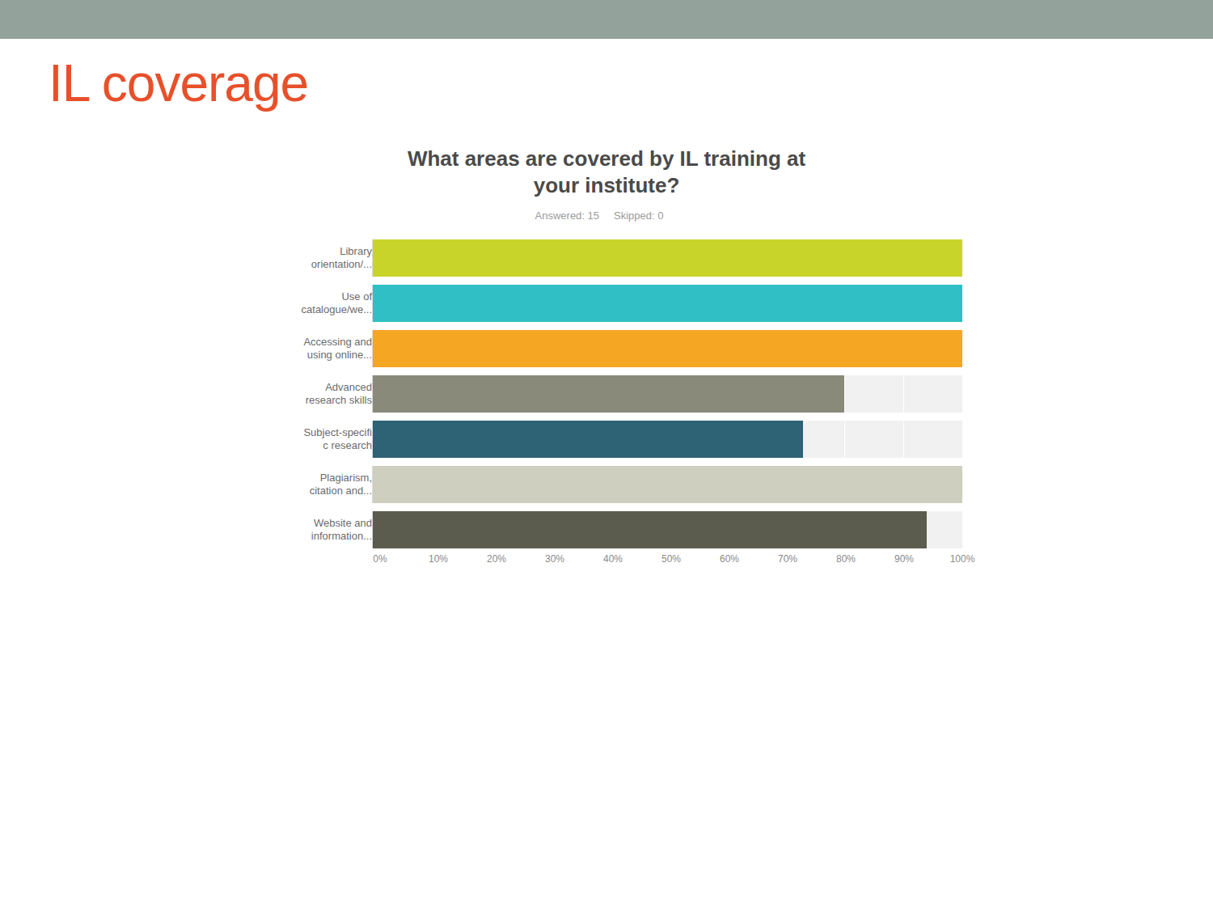IL coverage
What areas are covered by IL training at
your institute?
Answered: 15 Skipped: 0
| Library orientation/... | |
| Use of catalogue/we... | |
| Accessing and using online... | |
| Advanced research skills | |
| Subject-specifi c research | |
| Plagiarism, citation and... | |
| Website and information... | |
0% 10% 20% 30% 40% 50% 60% 70% 80% 90% 100%